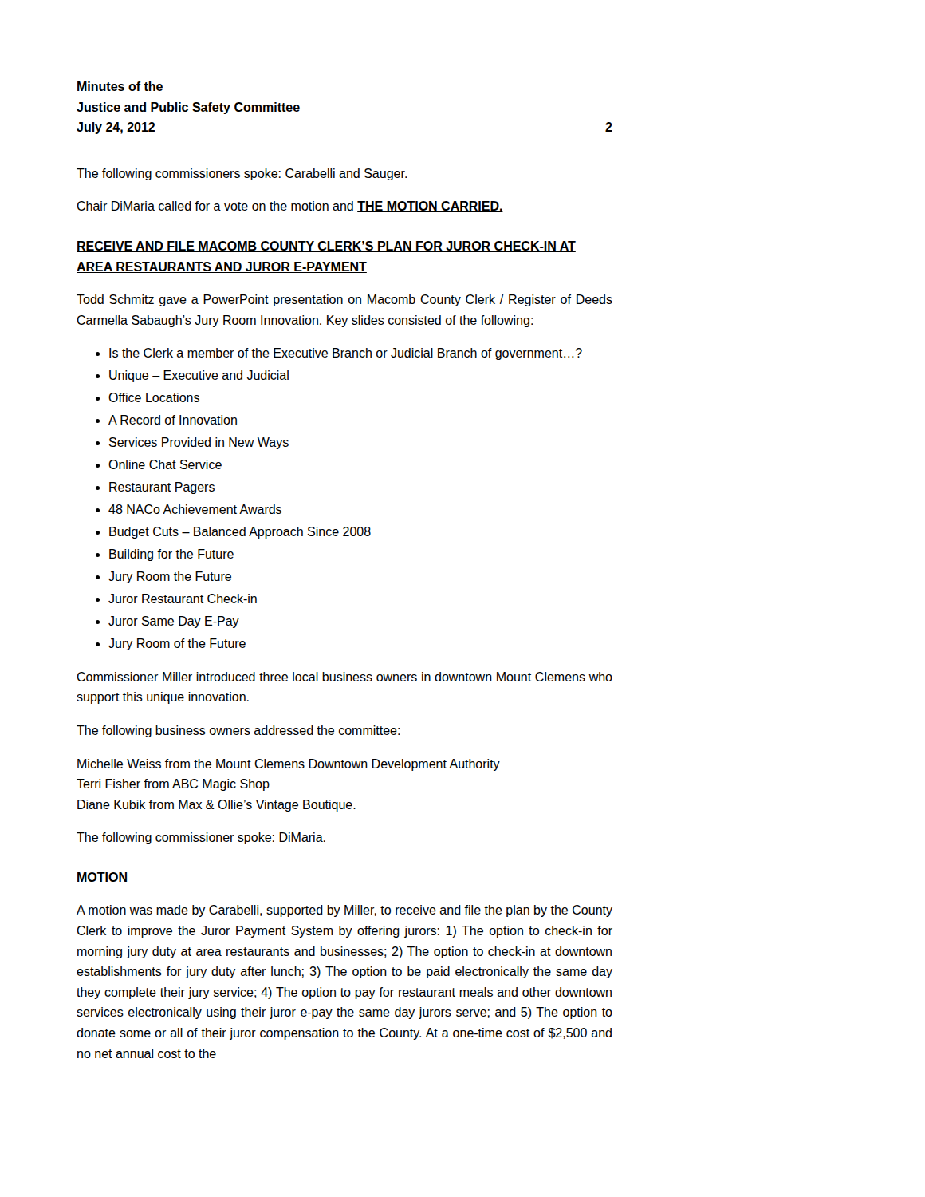Minutes of the
Justice and Public Safety Committee
July 24, 2012 2
The following commissioners spoke: Carabelli and Sauger.
Chair DiMaria called for a vote on the motion and THE MOTION CARRIED.
Receive and File Macomb County Clerk’s Plan for Juror Check-In at Area Restaurants and Juror E-Payment
Todd Schmitz gave a PowerPoint presentation on Macomb County Clerk / Register of Deeds Carmella Sabaugh’s Jury Room Innovation. Key slides consisted of the following:
Is the Clerk a member of the Executive Branch or Judicial Branch of government…?
Unique – Executive and Judicial
Office Locations
A Record of Innovation
Services Provided in New Ways
Online Chat Service
Restaurant Pagers
48 NACo Achievement Awards
Budget Cuts – Balanced Approach Since 2008
Building for the Future
Jury Room the Future
Juror Restaurant Check-in
Juror Same Day E-Pay
Jury Room of the Future
Commissioner Miller introduced three local business owners in downtown Mount Clemens who support this unique innovation.
The following business owners addressed the committee:
Michelle Weiss from the Mount Clemens Downtown Development Authority
Terri Fisher from ABC Magic Shop
Diane Kubik from Max & Ollie’s Vintage Boutique.
The following commissioner spoke: DiMaria.
Motion
A motion was made by Carabelli, supported by Miller, to receive and file the plan by the County Clerk to improve the Juror Payment System by offering jurors: 1) The option to check-in for morning jury duty at area restaurants and businesses; 2) The option to check-in at downtown establishments for jury duty after lunch; 3) The option to be paid electronically the same day they complete their jury service; 4) The option to pay for restaurant meals and other downtown services electronically using their juror e-pay the same day jurors serve; and 5) The option to donate some or all of their juror compensation to the County. At a one-time cost of $2,500 and no net annual cost to the